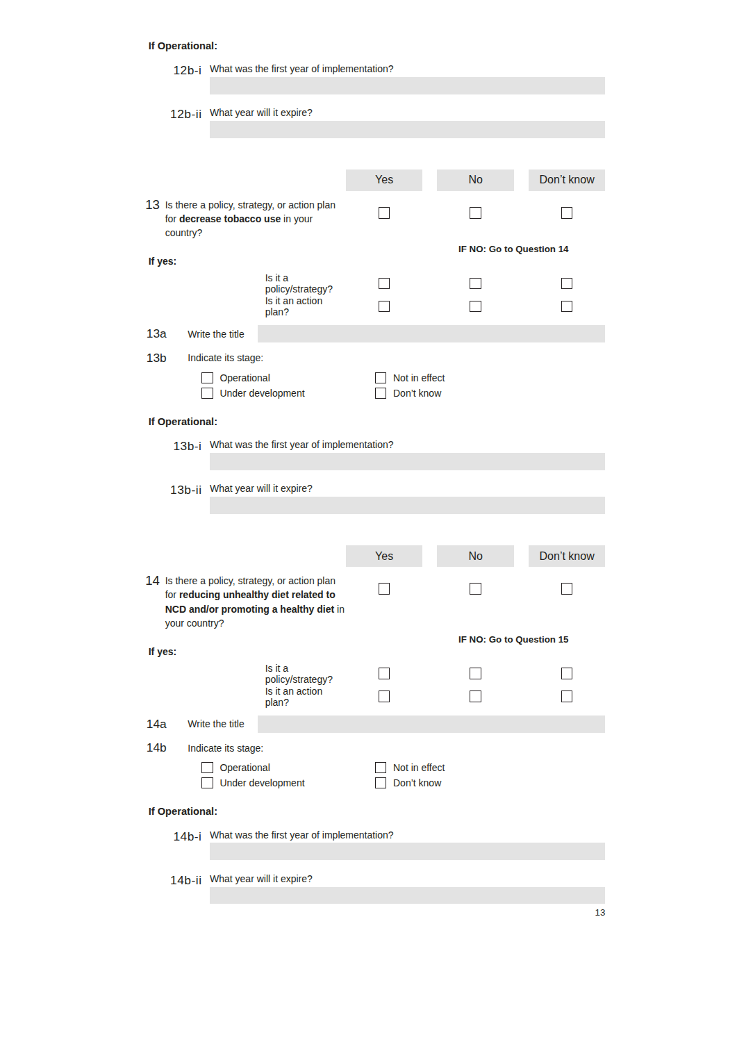If Operational:
12b-i
What was the first year of implementation?
12b-ii
What year will it expire?
Yes
No
Don’t know
13
Is there a policy, strategy, or action plan for decrease tobacco use in your country?
IF NO: Go to Question 14
If yes:
Is it a policy/strategy?
Is it an action plan?
13a
Write the title
13b
Indicate its stage:
Operational
Under development
Not in effect
Don’t know
If Operational:
13b-i
What was the first year of implementation?
13b-ii
What year will it expire?
Yes
No
Don’t know
14
Is there a policy, strategy, or action plan for reducing unhealthy diet related to NCD and/or promoting a healthy diet in your country?
IF NO: Go to Question 15
If yes:
Is it a policy/strategy?
Is it an action plan?
14a
Write the title
14b
Indicate its stage:
Operational
Under development
Not in effect
Don’t know
If Operational:
14b-i
What was the first year of implementation?
14b-ii
What year will it expire?
13